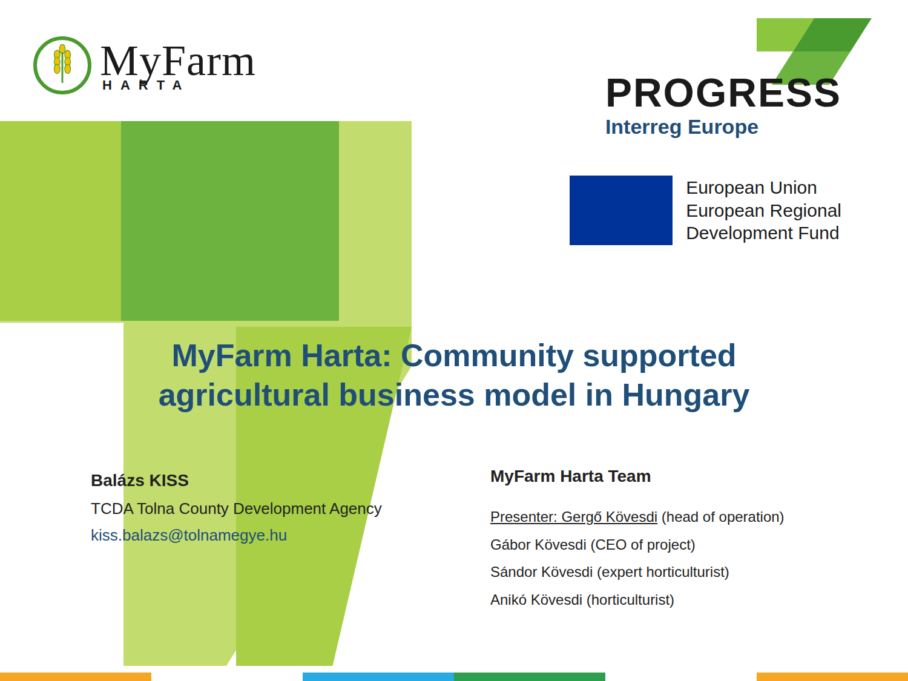MyFarm
HARTA
PROGRESS
Interreg Europe
European Union
European Regional
Development Fund
MyFarm Harta: Community supported
agricultural business model in Hungary
Balázs KISS
TCDA Tolna County Development Agency
kiss.balazs@tolnamegye.hu
MyFarm Harta Team
Presenter: Gergő Kövesdi (head of operation)
Gábor Kövesdi (CEO of project)
Sándor Kövesdi (expert horticulturist)
Anikó Kövesdi (horticulturist)